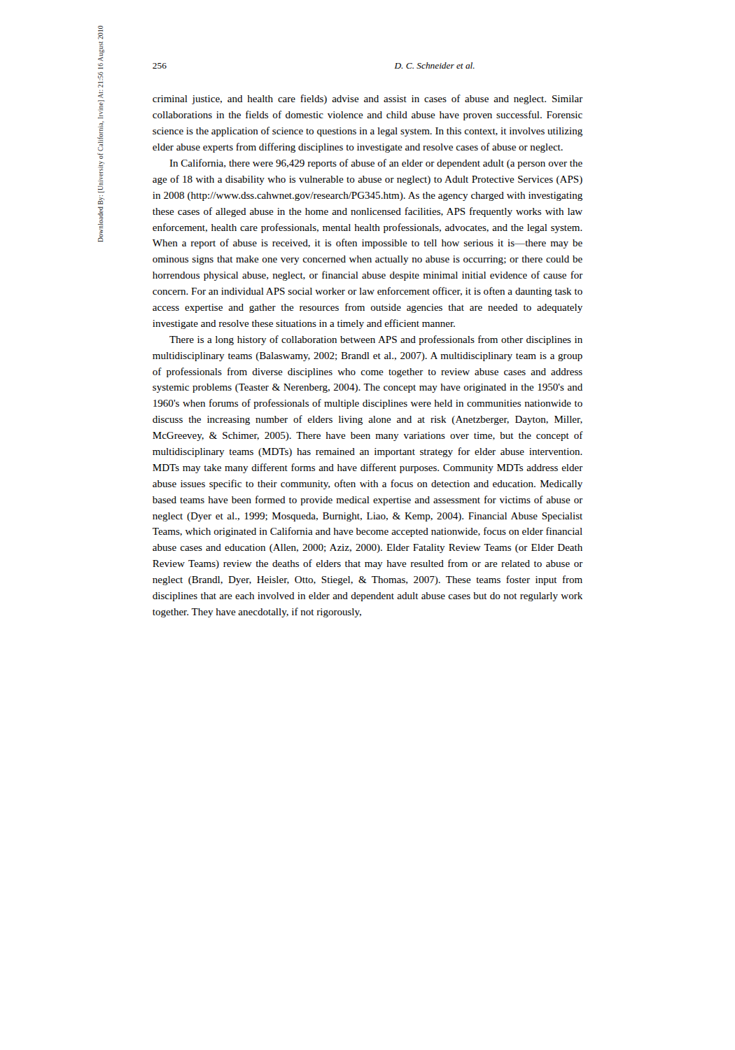Downloaded By: [University of California, Irvine] At: 21:56 16 August 2010
256 D. C. Schneider et al.
criminal justice, and health care fields) advise and assist in cases of abuse and neglect. Similar collaborations in the fields of domestic violence and child abuse have proven successful. Forensic science is the application of science to questions in a legal system. In this context, it involves utilizing elder abuse experts from differing disciplines to investigate and resolve cases of abuse or neglect.
In California, there were 96,429 reports of abuse of an elder or dependent adult (a person over the age of 18 with a disability who is vulnerable to abuse or neglect) to Adult Protective Services (APS) in 2008 (http://www.dss.cahwnet.gov/research/PG345.htm). As the agency charged with investigating these cases of alleged abuse in the home and nonlicensed facilities, APS frequently works with law enforcement, health care professionals, mental health professionals, advocates, and the legal system. When a report of abuse is received, it is often impossible to tell how serious it is—there may be ominous signs that make one very concerned when actually no abuse is occurring; or there could be horrendous physical abuse, neglect, or financial abuse despite minimal initial evidence of cause for concern. For an individual APS social worker or law enforcement officer, it is often a daunting task to access expertise and gather the resources from outside agencies that are needed to adequately investigate and resolve these situations in a timely and efficient manner.
There is a long history of collaboration between APS and professionals from other disciplines in multidisciplinary teams (Balaswamy, 2002; Brandl et al., 2007). A multidisciplinary team is a group of professionals from diverse disciplines who come together to review abuse cases and address systemic problems (Teaster & Nerenberg, 2004). The concept may have originated in the 1950's and 1960's when forums of professionals of multiple disciplines were held in communities nationwide to discuss the increasing number of elders living alone and at risk (Anetzberger, Dayton, Miller, McGreevey, & Schimer, 2005). There have been many variations over time, but the concept of multidisciplinary teams (MDTs) has remained an important strategy for elder abuse intervention. MDTs may take many different forms and have different purposes. Community MDTs address elder abuse issues specific to their community, often with a focus on detection and education. Medically based teams have been formed to provide medical expertise and assessment for victims of abuse or neglect (Dyer et al., 1999; Mosqueda, Burnight, Liao, & Kemp, 2004). Financial Abuse Specialist Teams, which originated in California and have become accepted nationwide, focus on elder financial abuse cases and education (Allen, 2000; Aziz, 2000). Elder Fatality Review Teams (or Elder Death Review Teams) review the deaths of elders that may have resulted from or are related to abuse or neglect (Brandl, Dyer, Heisler, Otto, Stiegel, & Thomas, 2007). These teams foster input from disciplines that are each involved in elder and dependent adult abuse cases but do not regularly work together. They have anecdotally, if not rigorously,